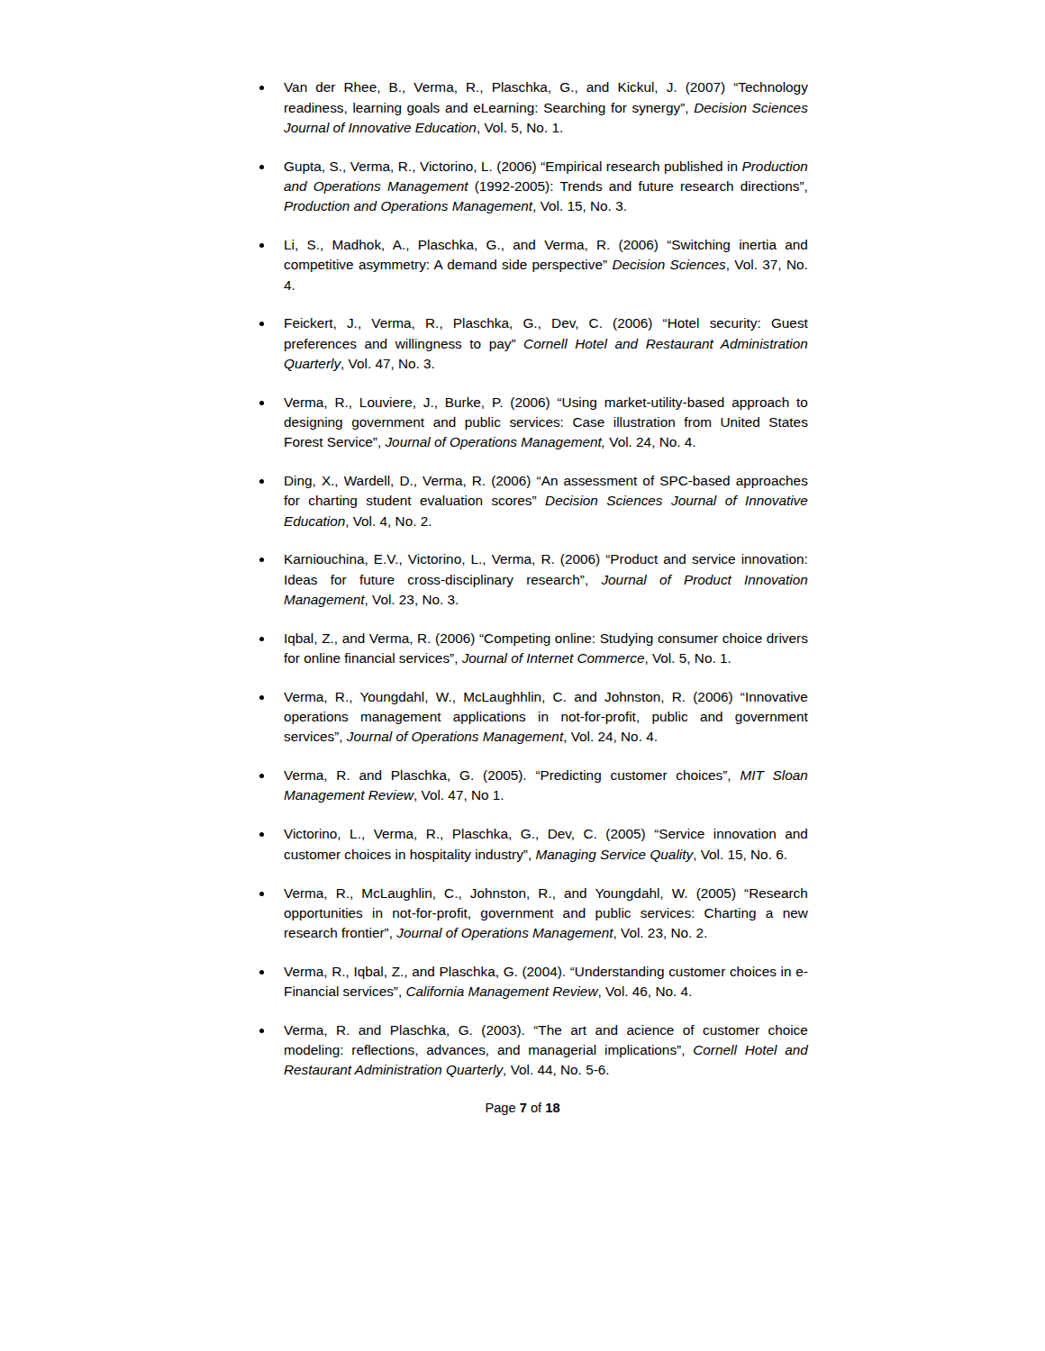Van der Rhee, B., Verma, R., Plaschka, G., and Kickul, J. (2007) “Technology readiness, learning goals and eLearning: Searching for synergy”, Decision Sciences Journal of Innovative Education, Vol. 5, No. 1.
Gupta, S., Verma, R., Victorino, L. (2006) “Empirical research published in Production and Operations Management (1992-2005): Trends and future research directions”, Production and Operations Management, Vol. 15, No. 3.
Li, S., Madhok, A., Plaschka, G., and Verma, R. (2006) “Switching inertia and competitive asymmetry: A demand side perspective” Decision Sciences, Vol. 37, No. 4.
Feickert, J., Verma, R., Plaschka, G., Dev, C. (2006) “Hotel security: Guest preferences and willingness to pay” Cornell Hotel and Restaurant Administration Quarterly, Vol. 47, No. 3.
Verma, R., Louviere, J., Burke, P. (2006) “Using market-utility-based approach to designing government and public services: Case illustration from United States Forest Service”, Journal of Operations Management, Vol. 24, No. 4.
Ding, X., Wardell, D., Verma, R. (2006) “An assessment of SPC-based approaches for charting student evaluation scores” Decision Sciences Journal of Innovative Education, Vol. 4, No. 2.
Karniouchina, E.V., Victorino, L., Verma, R. (2006) “Product and service innovation: Ideas for future cross-disciplinary research”, Journal of Product Innovation Management, Vol. 23, No. 3.
Iqbal, Z., and Verma, R. (2006) “Competing online: Studying consumer choice drivers for online financial services”, Journal of Internet Commerce, Vol. 5, No. 1.
Verma, R., Youngdahl, W., McLaughhlin, C. and Johnston, R. (2006) “Innovative operations management applications in not-for-profit, public and government services”, Journal of Operations Management, Vol. 24, No. 4.
Verma, R. and Plaschka, G. (2005). “Predicting customer choices”, MIT Sloan Management Review, Vol. 47, No 1.
Victorino, L., Verma, R., Plaschka, G., Dev, C. (2005) “Service innovation and customer choices in hospitality industry”, Managing Service Quality, Vol. 15, No. 6.
Verma, R., McLaughlin, C., Johnston, R., and Youngdahl, W. (2005) “Research opportunities in not-for-profit, government and public services: Charting a new research frontier”, Journal of Operations Management, Vol. 23, No. 2.
Verma, R., Iqbal, Z., and Plaschka, G. (2004). “Understanding customer choices in e-Financial services”, California Management Review, Vol. 46, No. 4.
Verma, R. and Plaschka, G. (2003). “The art and acience of customer choice modeling: reflections, advances, and managerial implications”, Cornell Hotel and Restaurant Administration Quarterly, Vol. 44, No. 5-6.
Page 7 of 18